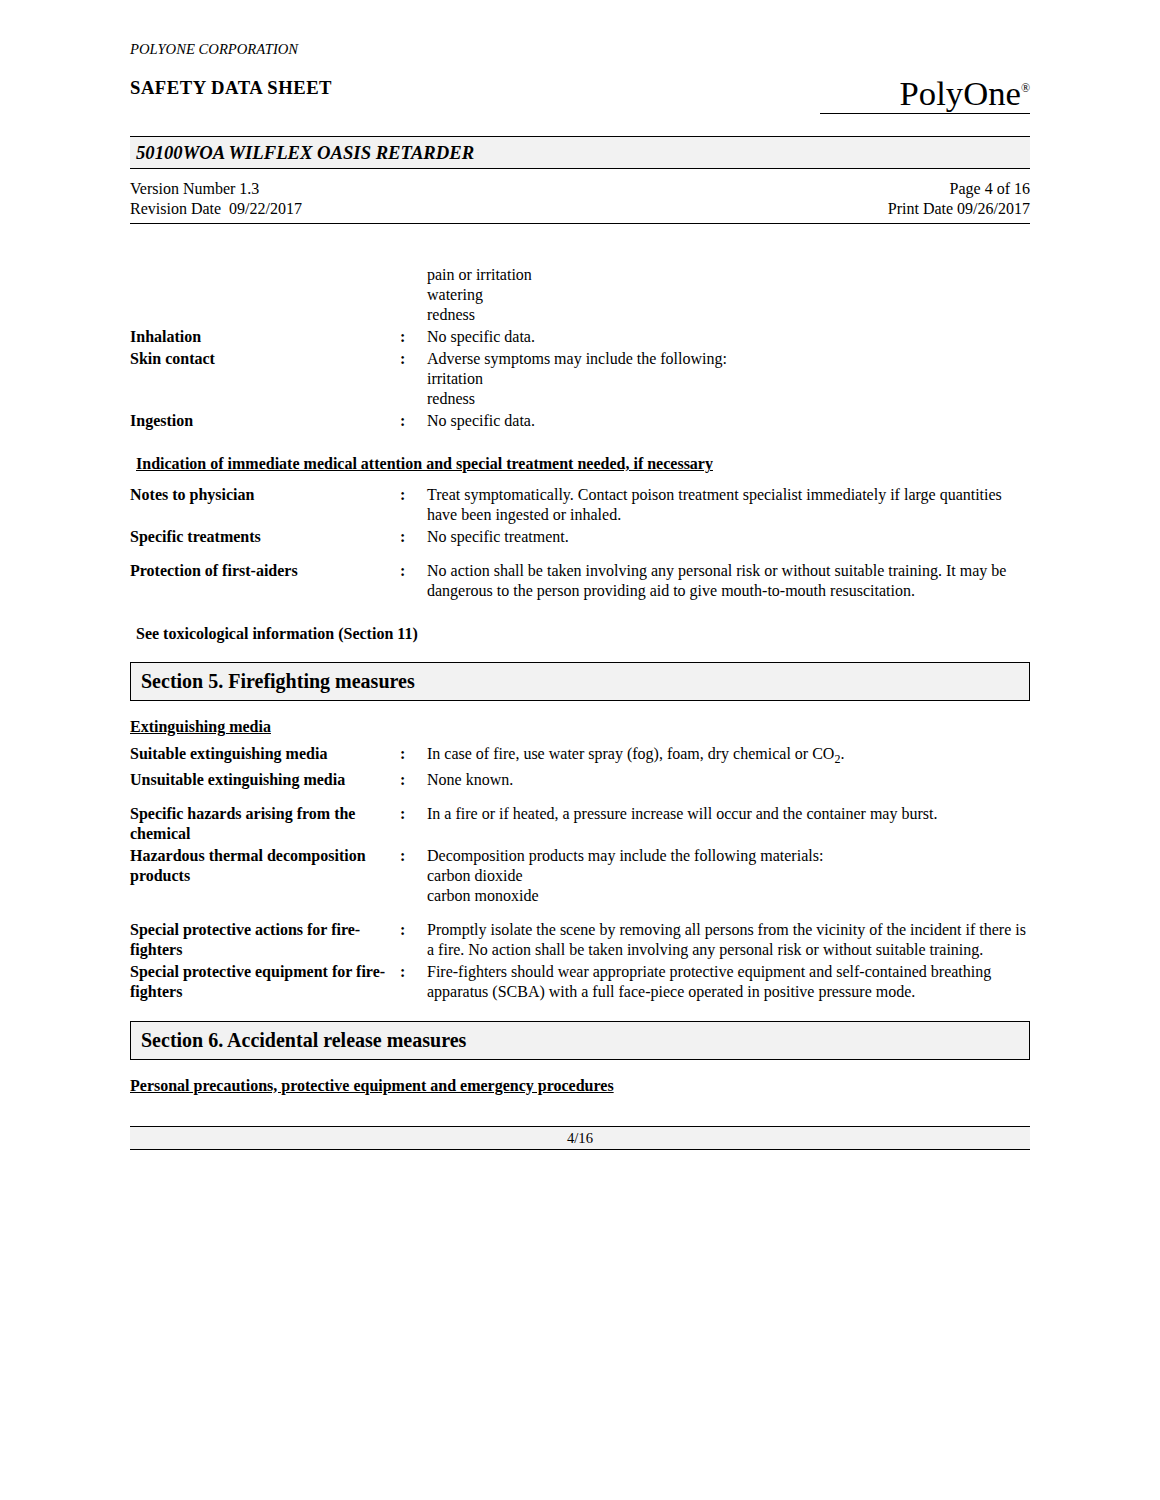POLYONE CORPORATION
SAFETY DATA SHEET
PolyOne®
50100WOA WILFLEX OASIS RETARDER
Version Number 1.3
Revision Date 09/22/2017
Page 4 of 16
Print Date 09/26/2017
| | | pain or irritation watering redness |
| Inhalation | : | No specific data. |
| Skin contact | : | Adverse symptoms may include the following: irritation redness |
| Ingestion | : | No specific data. |
Indication of immediate medical attention and special treatment needed, if necessary
| Notes to physician | : | Treat symptomatically. Contact poison treatment specialist immediately if large quantities have been ingested or inhaled. |
| Specific treatments | : | No specific treatment. |
| Protection of first-aiders | : | No action shall be taken involving any personal risk or without suitable training. It may be dangerous to the person providing aid to give mouth-to-mouth resuscitation. |
See toxicological information (Section 11)
Section 5. Firefighting measures
Extinguishing media
| Suitable extinguishing media | : | In case of fire, use water spray (fog), foam, dry chemical or CO 2 . |
| Unsuitable extinguishing media | : | None known. |
| Specific hazards arising from the chemical | : | In a fire or if heated, a pressure increase will occur and the container may burst. |
| Hazardous thermal decomposition products | : | Decomposition products may include the following materials: carbon dioxide carbon monoxide |
| Special protective actions for fire-fighters | : | Promptly isolate the scene by removing all persons from the vicinity of the incident if there is a fire. No action shall be taken involving any personal risk or without suitable training. |
| Special protective equipment for fire-fighters | : | Fire-fighters should wear appropriate protective equipment and self-contained breathing apparatus (SCBA) with a full face-piece operated in positive pressure mode. |
Section 6. Accidental release measures
Personal precautions, protective equipment and emergency procedures
4/16